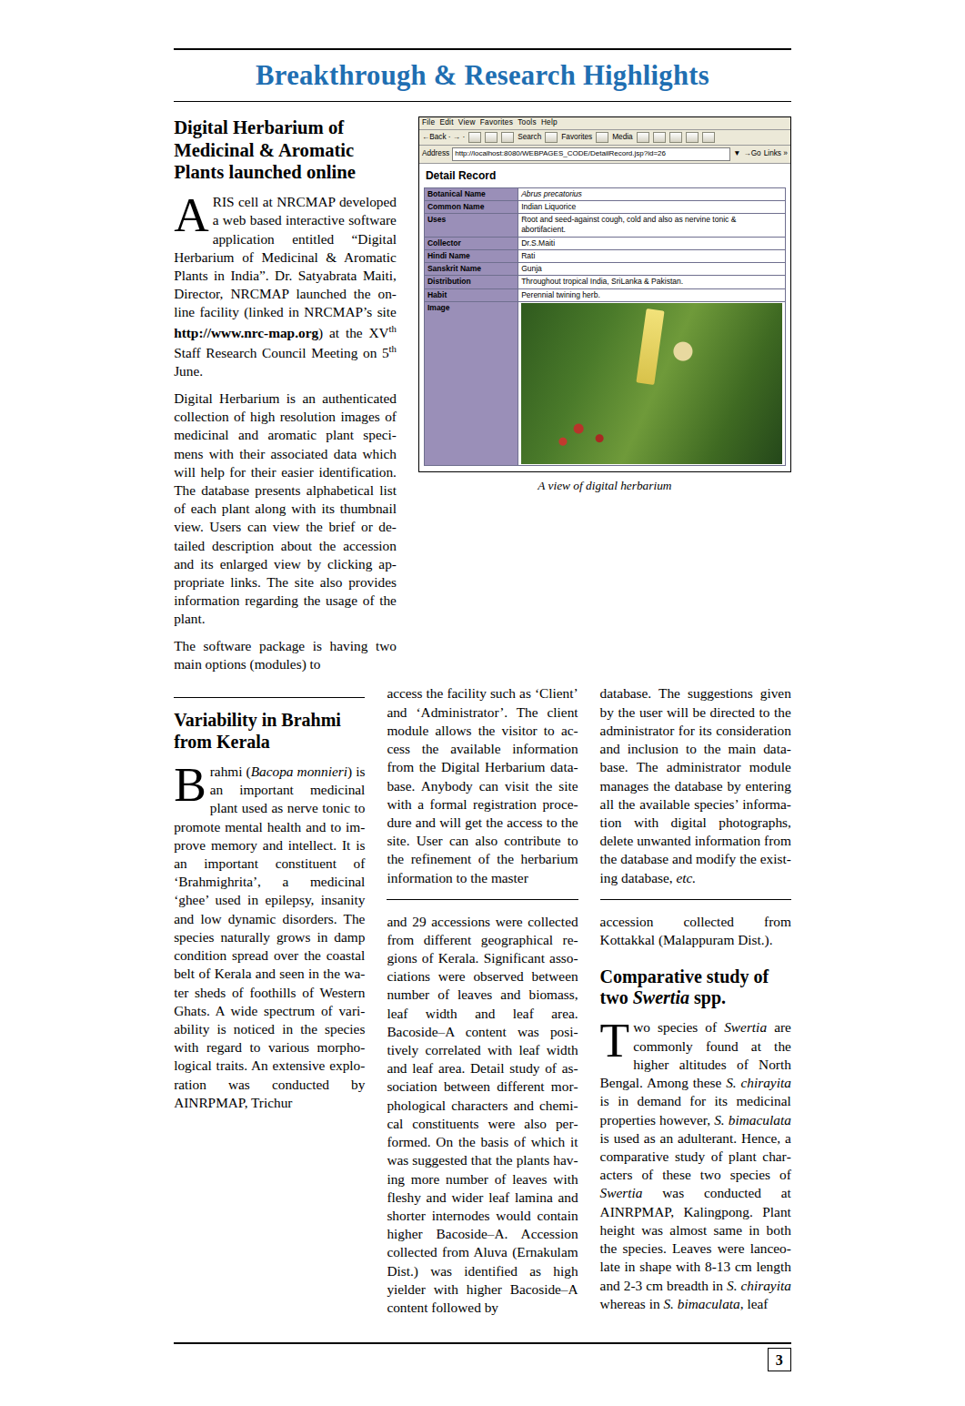Breakthrough & Research Highlights
Digital Herbarium of
Medicinal & Aromatic
Plants launched online
ARIS cell at NRCMAP developed a web based interactive software application entitled “Digital Herbarium of Medicinal & Aromatic Plants in India”. Dr. Satyabrata Maiti, Director, NRCMAP launched the online facility (linked in NRCMAP’s site http://www.nrc-map.org) at the XVth Staff Research Council Meeting on 5th June.
Digital Herbarium is an authenticated collection of high resolution images of medicinal and aromatic plant specimens with their associated data which will help for their easier identification. The database presents alphabetical list of each plant along with its thumbnail view. Users can view the brief or detailed description about the accession and its enlarged view by clicking appropriate links. The site also provides information regarding the usage of the plant.
The software package is having two main options (modules) to
File Edit View Favorites Tools Help
←Back · → · Search Favorites Media
Address http://localhost:8080/WEBPAGES_CODE/DetailRecord.jsp?id=26 ▼ →Go Links »
Detail Record
| Botanical Name | Abrus precatorius |
| Common Name | Indian Liquorice |
| Uses | Root and seed-against cough, cold and also as nervine tonic & abortifacient. |
| Collector | Dr.S.Maiti |
| Hindi Name | Rati |
| Sanskrit Name | Gunja |
| Distribution | Throughout tropical India, SriLanka & Pakistan. |
| Habit | Perennial twining herb. |
| Image | |
A view of digital herbarium
Variability in Brahmi from Kerala
Brahmi (Bacopa monnieri) is an important medicinal plant used as nerve tonic to promote mental health and to improve memory and intellect. It is an important constituent of ‘Brahmighrita’, a medicinal ‘ghee’ used in epilepsy, insanity and low dynamic disorders. The species naturally grows in damp condition spread over the coastal belt of Kerala and seen in the water sheds of foothills of Western Ghats. A wide spectrum of variability is noticed in the species with regard to various morphological traits. An extensive exploration was conducted by AINRPMAP, Trichur
access the facility such as ‘Client’ and ‘Administrator’. The client module allows the visitor to access the available information from the Digital Herbarium database. Anybody can visit the site with a formal registration procedure and will get the access to the site. User can also contribute to the refinement of the herbarium information to the master
and 29 accessions were collected from different geographical regions of Kerala. Significant associations were observed between number of leaves and biomass, leaf width and leaf area. Bacoside–A content was positively correlated with leaf width and leaf area. Detail study of association between different morphological characters and chemical constituents were also performed. On the basis of which it was suggested that the plants having more number of leaves with fleshy and wider leaf lamina and shorter internodes would contain higher Bacoside–A. Accession collected from Aluva (Ernakulam Dist.) was identified as high yielder with higher Bacoside–A content followed by
database. The suggestions given by the user will be directed to the administrator for its consideration and inclusion to the main database. The administrator module manages the database by entering all the available species’ information with digital photographs, delete unwanted information from the database and modify the existing database, etc.
accession collected from Kottakkal (Malappuram Dist.).
Comparative study of two Swertia spp.
Two species of Swertia are commonly found at the higher altitudes of North Bengal. Among these S. chirayita is in demand for its medicinal properties however, S. bimaculata is used as an adulterant. Hence, a comparative study of plant characters of these two species of Swertia was conducted at AINRPMAP, Kalingpong. Plant height was almost same in both the species. Leaves were lanceolate in shape with 8-13 cm length and 2-3 cm breadth in S. chirayita whereas in S. bimaculata, leaf
3